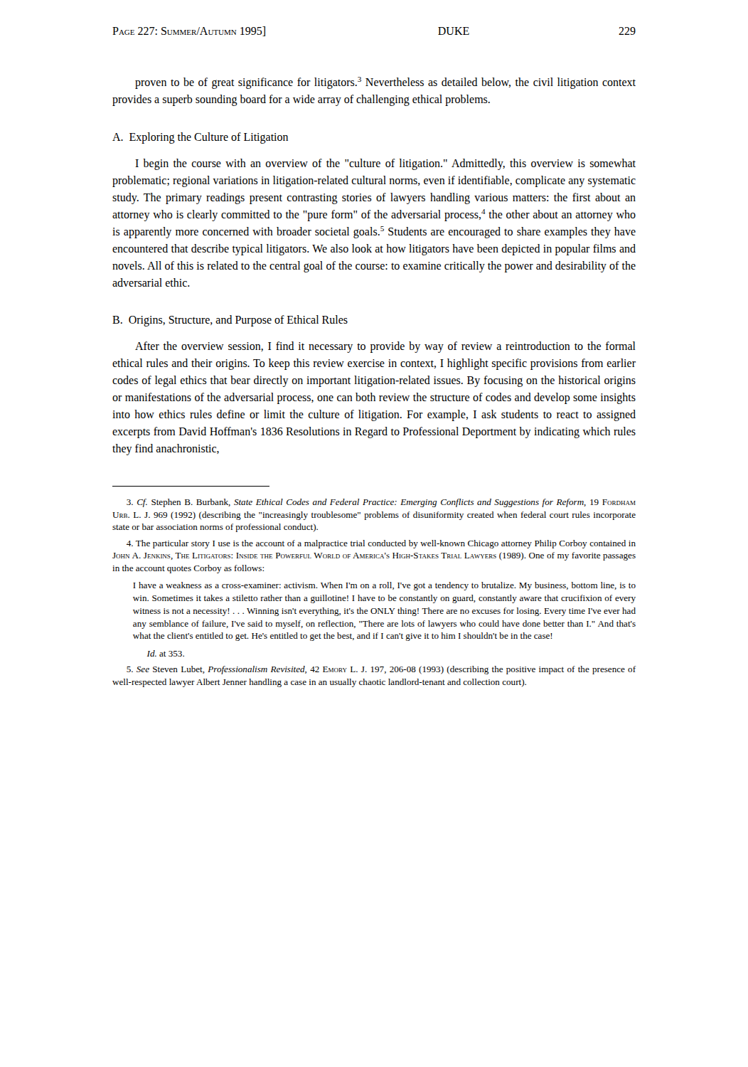Page 227: Summer/Autumn 1995] DUKE 229
proven to be of great significance for litigators.3 Nevertheless as detailed below, the civil litigation context provides a superb sounding board for a wide array of challenging ethical problems.
A. Exploring the Culture of Litigation
I begin the course with an overview of the "culture of litigation." Admittedly, this overview is somewhat problematic; regional variations in litigation-related cultural norms, even if identifiable, complicate any systematic study. The primary readings present contrasting stories of lawyers handling various matters: the first about an attorney who is clearly committed to the "pure form" of the adversarial process,4 the other about an attorney who is apparently more concerned with broader societal goals.5 Students are encouraged to share examples they have encountered that describe typical litigators. We also look at how litigators have been depicted in popular films and novels. All of this is related to the central goal of the course: to examine critically the power and desirability of the adversarial ethic.
B. Origins, Structure, and Purpose of Ethical Rules
After the overview session, I find it necessary to provide by way of review a reintroduction to the formal ethical rules and their origins. To keep this review exercise in context, I highlight specific provisions from earlier codes of legal ethics that bear directly on important litigation-related issues. By focusing on the historical origins or manifestations of the adversarial process, one can both review the structure of codes and develop some insights into how ethics rules define or limit the culture of litigation. For example, I ask students to react to assigned excerpts from David Hoffman's 1836 Resolutions in Regard to Professional Deportment by indicating which rules they find anachronistic,
3. Cf. Stephen B. Burbank, State Ethical Codes and Federal Practice: Emerging Conflicts and Suggestions for Reform, 19 Fordham Urb. L. J. 969 (1992) (describing the "increasingly troublesome" problems of disuniformity created when federal court rules incorporate state or bar association norms of professional conduct).
4. The particular story I use is the account of a malpractice trial conducted by well-known Chicago attorney Philip Corboy contained in John A. Jenkins, The Litigators: Inside the Powerful World of America's High-Stakes Trial Lawyers (1989). One of my favorite passages in the account quotes Corboy as follows:
I have a weakness as a cross-examiner: activism. When I'm on a roll, I've got a tendency to brutalize. My business, bottom line, is to win. Sometimes it takes a stiletto rather than a guillotine! I have to be constantly on guard, constantly aware that crucifixion of every witness is not a necessity! . . . Winning isn't everything, it's the ONLY thing! There are no excuses for losing. Every time I've ever had any semblance of failure, I've said to myself, on reflection, "There are lots of lawyers who could have done better than I." And that's what the client's entitled to get. He's entitled to get the best, and if I can't give it to him I shouldn't be in the case!
Id. at 353.
5. See Steven Lubet, Professionalism Revisited, 42 Emory L. J. 197, 206-08 (1993) (describing the positive impact of the presence of well-respected lawyer Albert Jenner handling a case in an usually chaotic landlord-tenant and collection court).